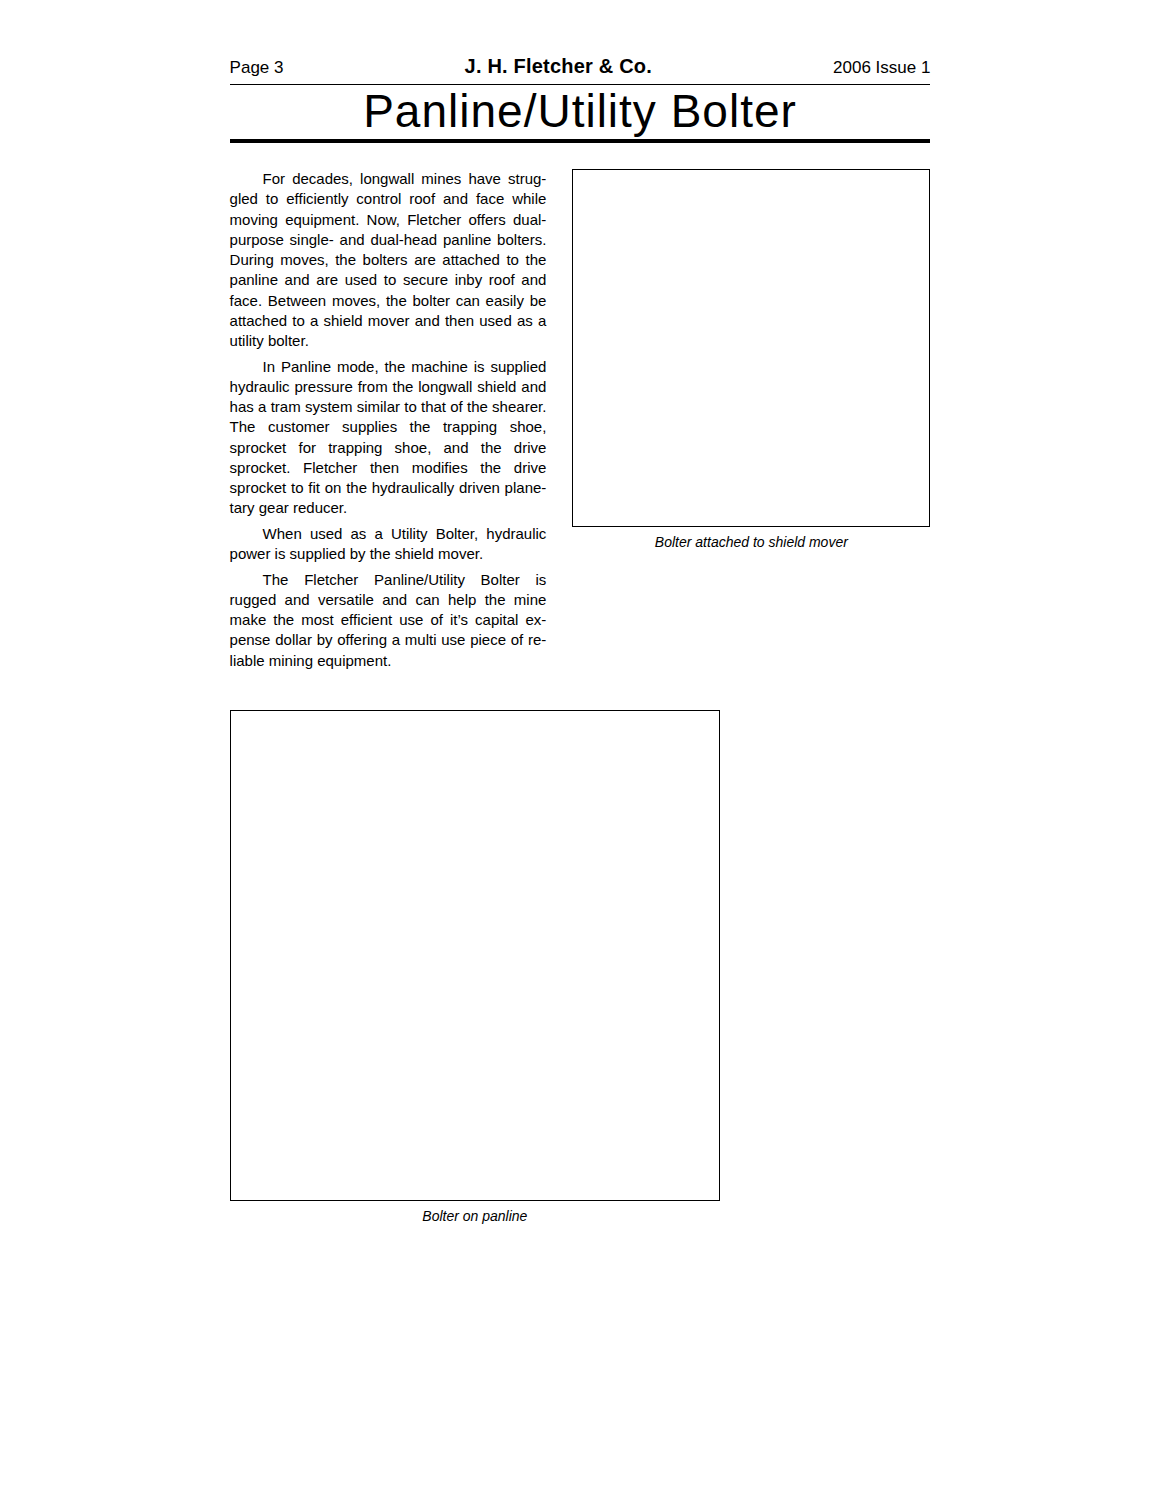Page 3
J. H. Fletcher & Co.
2006 Issue 1
Panline/Utility Bolter
For decades, longwall mines have struggled to efficiently control roof and face while moving equipment. Now, Fletcher offers dual-purpose single- and dual-head panline bolters. During moves, the bolters are attached to the panline and are used to secure inby roof and face. Between moves, the bolter can easily be attached to a shield mover and then used as a utility bolter.
In Panline mode, the machine is supplied hydraulic pressure from the longwall shield and has a tram system similar to that of the shearer. The customer supplies the trapping shoe, sprocket for trapping shoe, and the drive sprocket. Fletcher then modifies the drive sprocket to fit on the hydraulically driven planetary gear reducer.
When used as a Utility Bolter, hydraulic power is supplied by the shield mover.
The Fletcher Panline/Utility Bolter is rugged and versatile and can help the mine make the most efficient use of it’s capital expense dollar by offering a multi use piece of reliable mining equipment.
Bolter attached to shield mover
Bolter on panline